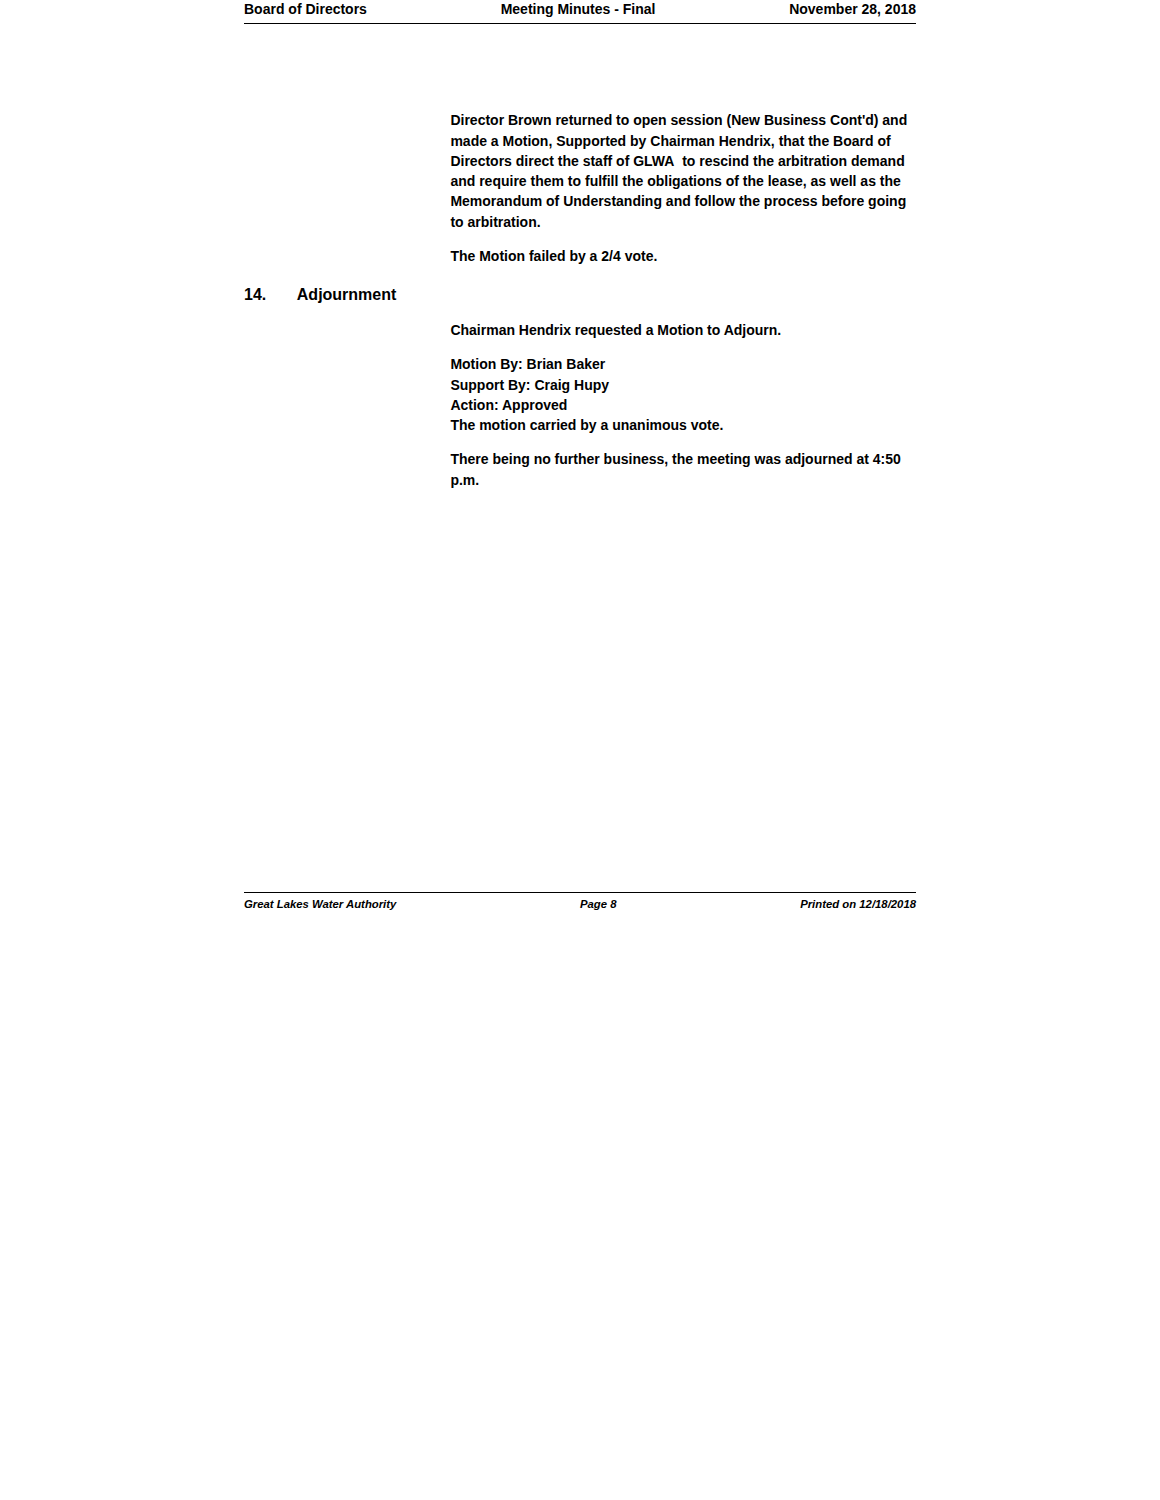Board of Directors
Meeting Minutes - Final
November 28, 2018
Director Brown returned to open session (New Business Cont'd) and made a Motion, Supported by Chairman Hendrix, that the Board of Directors direct the staff of GLWA to rescind the arbitration demand and require them to fulfill the obligations of the lease, as well as the Memorandum of Understanding and follow the process before going to arbitration.
The Motion failed by a 2/4 vote.
14. Adjournment
Chairman Hendrix requested a Motion to Adjourn.
Motion By: Brian Baker
Support By: Craig Hupy
Action: Approved
The motion carried by a unanimous vote.
There being no further business, the meeting was adjourned at 4:50 p.m.
Great Lakes Water Authority
Page 8
Printed on 12/18/2018